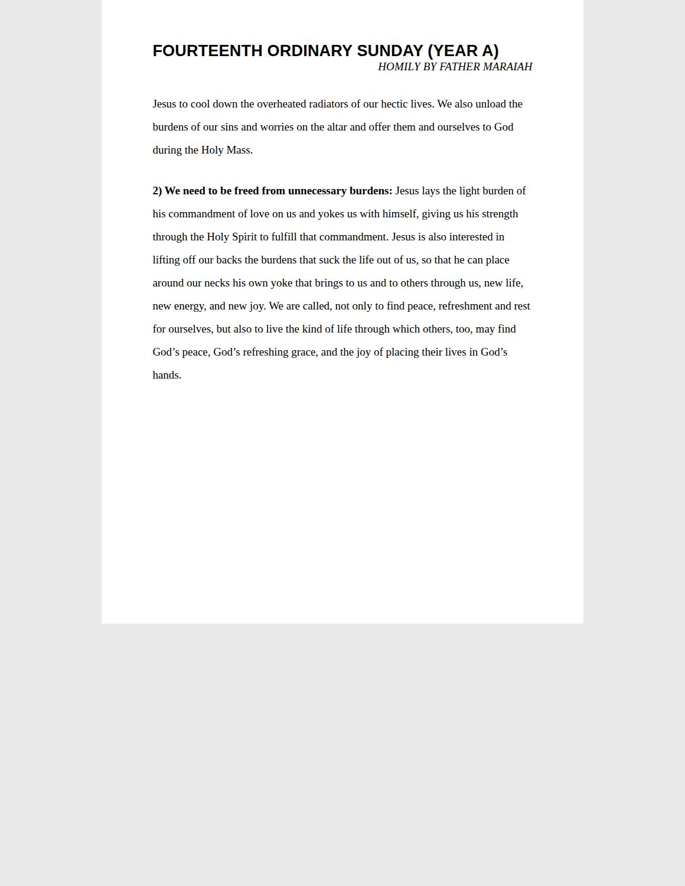FOURTEENTH ORDINARY SUNDAY (YEAR A)
HOMILY BY FATHER MARAIAH
Jesus to cool down the overheated radiators of our hectic lives. We also unload the burdens of our sins and worries on the altar and offer them and ourselves to God during the Holy Mass.
2) We need to be freed from unnecessary burdens: Jesus lays the light burden of his commandment of love on us and yokes us with himself, giving us his strength through the Holy Spirit to fulfill that commandment. Jesus is also interested in lifting off our backs the burdens that suck the life out of us, so that he can place around our necks his own yoke that brings to us and to others through us, new life, new energy, and new joy. We are called, not only to find peace, refreshment and rest for ourselves, but also to live the kind of life through which others, too, may find God’s peace, God’s refreshing grace, and the joy of placing their lives in God’s hands.